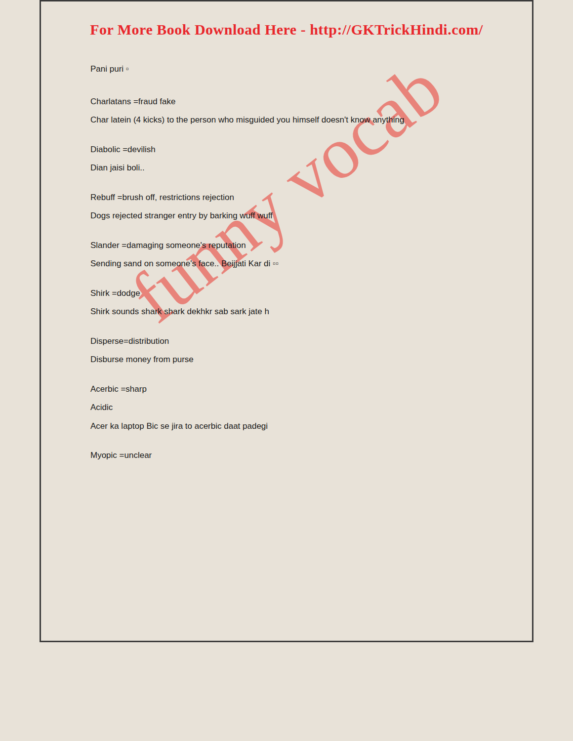For More Book Download Here - http://GKTrickHindi.com/
funny vocab
Pani puri ▫
Charlatans =fraud fake
Char latein (4 kicks) to the person who misguided you himself doesn't know anything
Diabolic =devilish
Dian jaisi boli..
Rebuff =brush off, restrictions rejection
Dogs rejected stranger entry by barking wuff wuff
Slander =damaging someone's reputation
Sending sand on someone's face.. Beijjati Kar di ▫▫
Shirk =dodge
Shirk sounds shark shark dekhkr sab sark jate h
Disperse=distribution
Disburse money from purse
Acerbic =sharp
Acidic
Acer ka laptop Bic se jira to acerbic daat padegi
Myopic =unclear